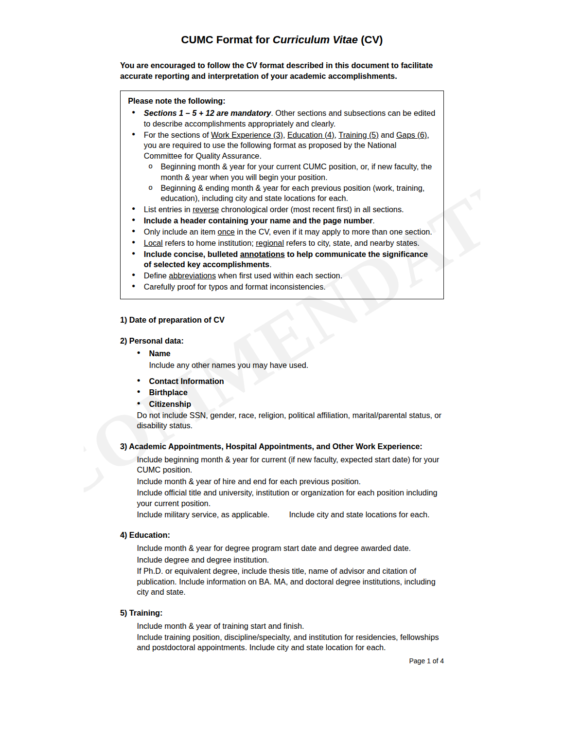RECOMMENDATION
CUMC Format for Curriculum Vitae (CV)
You are encouraged to follow the CV format described in this document to facilitate accurate reporting and interpretation of your academic accomplishments.
Please note the following:
Sections 1 – 5 + 12 are mandatory. Other sections and subsections can be edited to describe accomplishments appropriately and clearly.
For the sections of Work Experience (3), Education (4), Training (5) and Gaps (6), you are required to use the following format as proposed by the National Committee for Quality Assurance.
Beginning month & year for your current CUMC position, or, if new faculty, the month & year when you will begin your position.
Beginning & ending month & year for each previous position (work, training, education), including city and state locations for each.
List entries in reverse chronological order (most recent first) in all sections.
Include a header containing your name and the page number.
Only include an item once in the CV, even if it may apply to more than one section.
Local refers to home institution; regional refers to city, state, and nearby states.
Include concise, bulleted annotations to help communicate the significance of selected key accomplishments.
Define abbreviations when first used within each section.
Carefully proof for typos and format inconsistencies.
1) Date of preparation of CV
2) Personal data:
Name
Include any other names you may have used.
Contact Information
Birthplace
Citizenship
Do not include SSN, gender, race, religion, political affiliation, marital/parental status, or disability status.
3) Academic Appointments, Hospital Appointments, and Other Work Experience:
Include beginning month & year for current (if new faculty, expected start date) for your CUMC position.
Include month & year of hire and end for each previous position.
Include official title and university, institution or organization for each position including your current position.
Include military service, as applicable. Include city and state locations for each.
4) Education:
Include month & year for degree program start date and degree awarded date.
Include degree and degree institution.
If Ph.D. or equivalent degree, include thesis title, name of advisor and citation of publication. Include information on BA. MA, and doctoral degree institutions, including city and state.
5) Training:
Include month & year of training start and finish.
Include training position, discipline/specialty, and institution for residencies, fellowships and postdoctoral appointments. Include city and state location for each.
Page 1 of 4